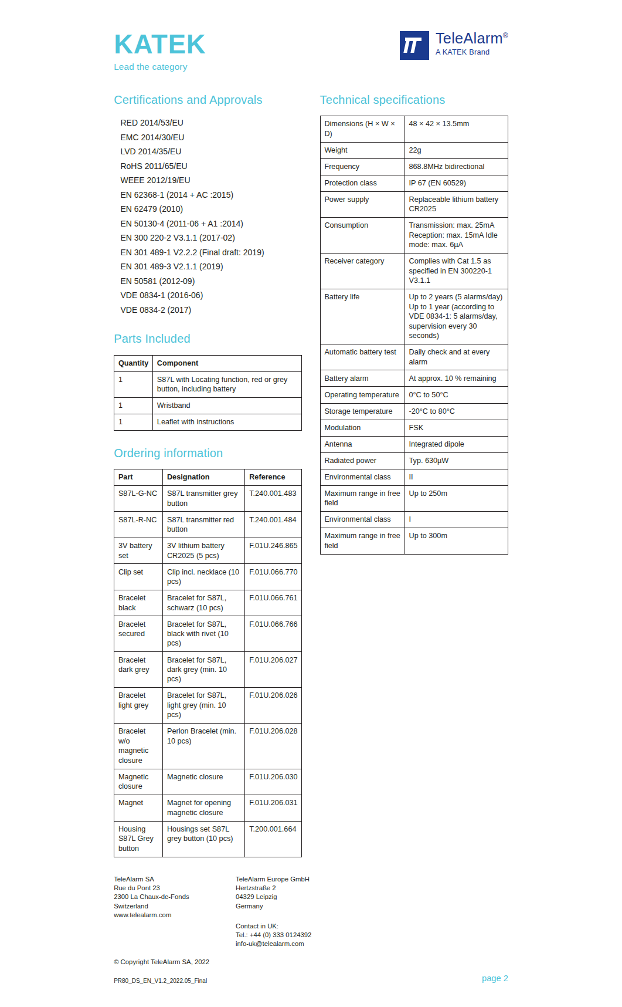KATEK
Lead the category
TeleAlarm®
A KATEK Brand
Certifications and Approvals
RED 2014/53/EU
EMC 2014/30/EU
LVD 2014/35/EU
RoHS 2011/65/EU
WEEE 2012/19/EU
EN 62368-1 (2014 + AC :2015)
EN 62479 (2010)
EN 50130-4 (2011-06 + A1 :2014)
EN 300 220-2 V3.1.1 (2017-02)
EN 301 489-1 V2.2.2 (Final draft: 2019)
EN 301 489-3 V2.1.1 (2019)
EN 50581 (2012-09)
VDE 0834-1 (2016-06)
VDE 0834-2 (2017)
Parts Included
| Quantity | Component |
| --- | --- |
| 1 | S87L with Locating function, red or grey button, including battery |
| 1 | Wristband |
| 1 | Leaflet with instructions |
Ordering information
| Part | Designation | Reference |
| --- | --- | --- |
| S87L-G-NC | S87L transmitter grey button | T.240.001.483 |
| S87L-R-NC | S87L transmitter red button | T.240.001.484 |
| 3V battery set | 3V lithium battery CR2025 (5 pcs) | F.01U.246.865 |
| Clip set | Clip incl. necklace (10 pcs) | F.01U.066.770 |
| Bracelet black | Bracelet for S87L, schwarz (10 pcs) | F.01U.066.761 |
| Bracelet secured | Bracelet for S87L, black with rivet (10 pcs) | F.01U.066.766 |
| Bracelet dark grey | Bracelet for S87L, dark grey (min. 10 pcs) | F.01U.206.027 |
| Bracelet light grey | Bracelet for S87L, light grey (min. 10 pcs) | F.01U.206.026 |
| Bracelet w/o magnetic closure | Perlon Bracelet (min. 10 pcs) | F.01U.206.028 |
| Magnetic closure | Magnetic closure | F.01U.206.030 |
| Magnet | Magnet for opening magnetic closure | F.01U.206.031 |
| Housing S87L Grey button | Housings set S87L grey button (10 pcs) | T.200.001.664 |
Technical specifications
| Dimensions (H × W × D) | 48 × 42 × 13.5mm |
| Weight | 22g |
| Frequency | 868.8MHz bidirectional |
| Protection class | IP 67 (EN 60529) |
| Power supply | Replaceable lithium battery CR2025 |
| Consumption | Transmission: max. 25mA Reception: max. 15mA Idle mode: max. 6µA |
| Receiver category | Complies with Cat 1.5 as specified in EN 300220-1 V3.1.1 |
| Battery life | Up to 2 years (5 alarms/day) Up to 1 year (according to VDE 0834-1: 5 alarms/day, supervision every 30 seconds) |
| Automatic battery test | Daily check and at every alarm |
| Battery alarm | At approx. 10 % remaining |
| Operating temperature | 0°C to 50°C |
| Storage temperature | -20°C to 80°C |
| Modulation | FSK |
| Antenna | Integrated dipole |
| Radiated power | Typ. 630µW |
| Environmental class | II |
| Maximum range in free field | Up to 250m |
| Environmental class | I |
| Maximum range in free field | Up to 300m |
TeleAlarm SA
Rue du Pont 23
2300 La Chaux-de-Fonds
Switzerland
www.telealarm.com
TeleAlarm Europe GmbH
Hertzstraße 2
04329 Leipzig
Germany
Contact in UK:
Tel.: +44 (0) 333 0124392
info-uk@telealarm.com
© Copyright TeleAlarm SA, 2022
PR80_DS_EN_V1.2_2022.05_Final
page 2